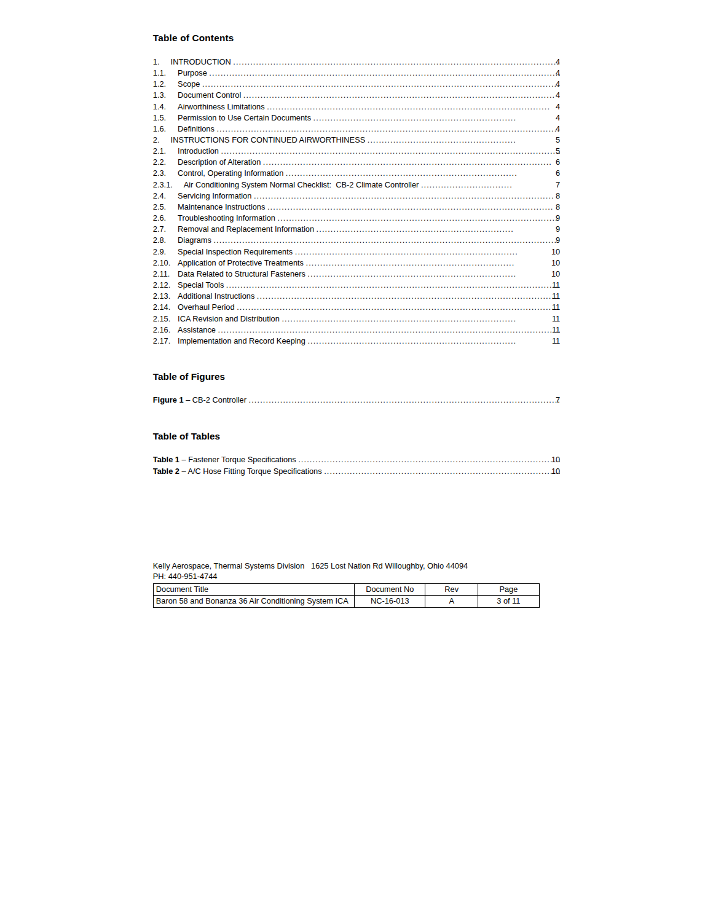Table of Contents
1. INTRODUCTION 4...........................................................................................................................
1.1. Purpose 4.............................................................................................................................
1.2. Scope 4................................................................................................................................
1.3. Document Control 4.............................................................................................................
1.4. Airworthiness Limitations 4...................................................................................................
1.5. Permission to Use Certain Documents 4.......................................................................
1.6. Definitions 4.........................................................................................................................
2. INSTRUCTIONS FOR CONTINUED AIRWORTHINESS 5....................................................
2.1. Introduction 5.......................................................................................................................
2.2. Description of Alteration 6.....................................................................................................
2.3. Control, Operating Information 6.................................................................................
2.3.1. Air Conditioning System Normal Checklist: CB-2 Climate Controller 7................................
2.4. Servicing Information 8.........................................................................................................
2.5. Maintenance Instructions 8....................................................................................................
2.6. Troubleshooting Information 9..................................................................................................
2.7. Removal and Replacement Information 9.....................................................................
2.8. Diagrams 9...........................................................................................................................
2.9. Special Inspection Requirements 10..............................................................................
2.10. Application of Protective Treatments 10.........................................................................
2.11. Data Related to Structural Fasteners 10.........................................................................
2.12. Special Tools 11.....................................................................................................................
2.13. Additional Instructions 11.........................................................................................................
2.14. Overhaul Period 11................................................................................................................
2.15. ICA Revision and Distribution 11..................................................................................
2.16. Assistance 11.........................................................................................................................
2.17. Implementation and Record Keeping 11.........................................................................
Table of Figures
Figure 1 – CB-2 Controller 7.......................................................................................................................
Table of Tables
Table 1 – Fastener Torque Specifications 10..................................................................................................
Table 2 – A/C Hose Fitting Torque Specifications 10.....................................................................................
Kelly Aerospace, Thermal Systems Division 1625 Lost Nation Rd Willoughby, Ohio 44094
PH: 440-951-4744
| Document Title | Document No | Rev | Page |
| Baron 58 and Bonanza 36 Air Conditioning System ICA | NC-16-013 | A | 3 of 11 |